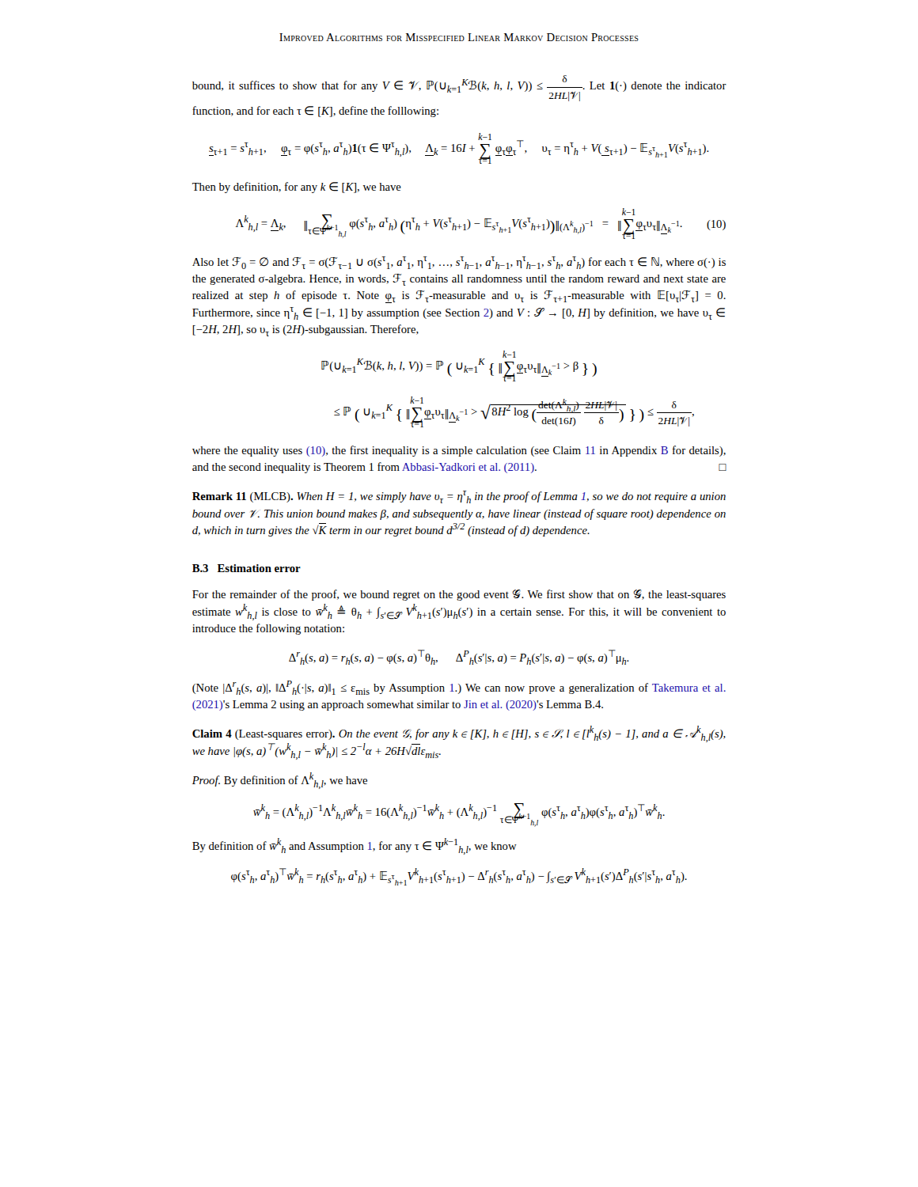Improved Algorithms for Misspecified Linear Markov Decision Processes
bound, it suffices to show that for any V ∈ 𝒱, ℙ(∪k=1Kℬ(k, h, l, V)) ≤ δ 2HL|𝒱|. Let 1(·) denote the indicator function, and for each τ ∈ [K], define the folllowing:
sτ+1 = sτh+1, φτ = φ(sτh, aτh)1(τ ∈ Ψτh,l), Λk = 16I + k−1∑τ=1 φτφτ⊤, υτ = ητh + V( sτ+1) − 𝔼sτh+1V(sτh+1).
Then by definition, for any k ∈ [K], we have
Λkh,l = Λk, ‖∑τ∈Ψk−1h,l φ(sτh, aτh) (ητh + V(sτh+1) − 𝔼sτh+1V(sτh+1))‖(Λkh,l)−1 = ‖k−1∑τ=1 φτυτ‖Λk−1. (10)
Also let ℱ0 = ∅ and ℱτ = σ(ℱτ−1 ∪ σ(sτ1, aτ1, ητ1, …, sτh−1, aτh−1, ητh−1, sτh, aτh) for each τ ∈ ℕ, where σ(·) is the generated σ-algebra. Hence, in words, ℱτ contains all randomness until the random reward and next state are realized at step h of episode τ. Note φτ is ℱτ-measurable and υτ is ℱτ+1-measurable with 𝔼[υτ|ℱτ] = 0. Furthermore, since ητh ∈ [−1, 1] by assumption (see Section 2) and V : 𝒮 → [0, H] by definition, we have υτ ∈ [−2H, 2H], so υτ is (2H)-subgaussian. Therefore,
ℙ(∪k=1Kℬ(k, h, l, V)) = ℙ ( ∪k=1K { ‖k−1∑τ=1 φτυτ‖Λk−1 > β } )
≤ ℙ ( ∪k=1K { ‖k−1∑τ=1 φτυτ‖Λk−1 > √8H2 log (det(Λkh,l) det(16I) 2HL|𝒱|δ) } ) ≤ δ 2HL|𝒱|,
where the equality uses (10), the first inequality is a simple calculation (see Claim 11 in Appendix B for details), and the second inequality is Theorem 1 from Abbasi-Yadkori et al. (2011). □
Remark 11 (MLCB). When H = 1, we simply have υτ = ητh in the proof of Lemma 1, so we do not require a union bound over 𝒱. This union bound makes β, and subsequently α, have linear (instead of square root) dependence on d, which in turn gives the √K term in our regret bound d3/2 (instead of d) dependence.
B.3 Estimation error
For the remainder of the proof, we bound regret on the good event 𝒢. We first show that on 𝒢, the least-squares estimate wkh,l is close to w̄kh ≜ θh + ∫s′∈𝒮 Vkh+1(s′)μh(s′) in a certain sense. For this, it will be convenient to introduce the following notation:
Δrh(s, a) = rh(s, a) − φ(s, a)⊤θh, ΔPh(s′|s, a) = Ph(s′|s, a) − φ(s, a)⊤μh.
(Note |Δrh(s, a)|, ‖ΔPh(·|s, a)‖1 ≤ εmis by Assumption 1.) We can now prove a generalization of Takemura et al. (2021)'s Lemma 2 using an approach somewhat similar to Jin et al. (2020)'s Lemma B.4.
Claim 4 (Least-squares error). On the event 𝒢, for any k ∈ [K], h ∈ [H], s ∈ 𝒮, l ∈ [lkh(s) − 1], and a ∈ 𝒜kh,l(s), we have |φ(s, a)⊤(wkh,l − w̄kh)| ≤ 2−lα + 26H√dlεmis.
Proof. By definition of Λkh,l, we have
w̄kh = (Λkh,l)−1Λkh,lw̄kh = 16(Λkh,l)−1w̄kh + (Λkh,l)−1 ∑τ∈Ψk−1h,l φ(sτh, aτh)φ(sτh, aτh)⊤w̄kh.
By definition of w̄kh and Assumption 1, for any τ ∈ Ψk−1h,l, we know
φ(sτh, aτh)⊤w̄kh = rh(sτh, aτh) + 𝔼sτh+1Vkh+1(sτh+1) − Δrh(sτh, aτh) − ∫s′∈𝒮 Vkh+1(s′)ΔPh(s′|sτh, aτh).